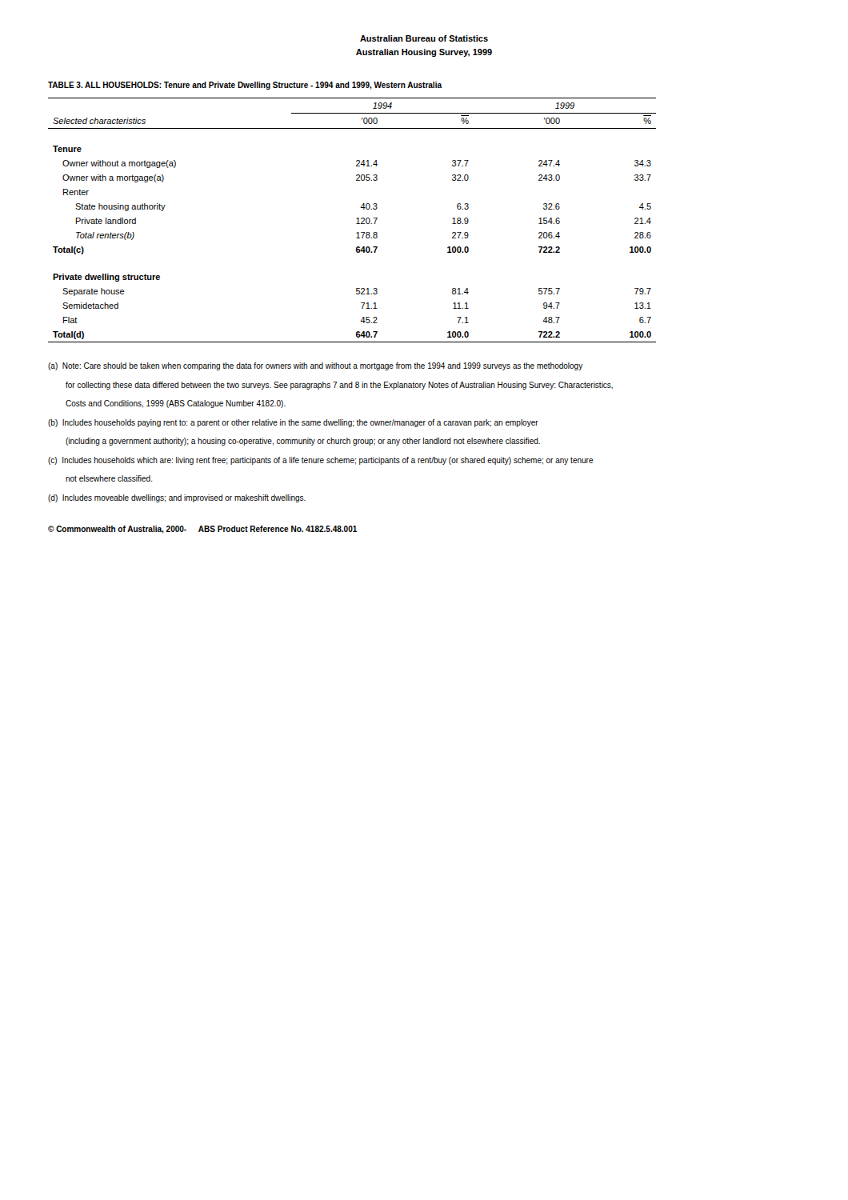Australian Bureau of Statistics
Australian Housing Survey, 1999
TABLE 3. ALL HOUSEHOLDS: Tenure and Private Dwelling Structure - 1994 and 1999, Western Australia
| | 1994 | 1999 |
| Selected characteristics | '000 | % | '000 | % |
| Tenure | | | | |
| Owner without a mortgage(a) | 241.4 | 37.7 | 247.4 | 34.3 |
| Owner with a mortgage(a) | 205.3 | 32.0 | 243.0 | 33.7 |
| Renter | | | | |
| State housing authority | 40.3 | 6.3 | 32.6 | 4.5 |
| Private landlord | 120.7 | 18.9 | 154.6 | 21.4 |
| Total renters(b) | 178.8 | 27.9 | 206.4 | 28.6 |
| Total(c) | 640.7 | 100.0 | 722.2 | 100.0 |
| Private dwelling structure | | | | |
| Separate house | 521.3 | 81.4 | 575.7 | 79.7 |
| Semidetached | 71.1 | 11.1 | 94.7 | 13.1 |
| Flat | 45.2 | 7.1 | 48.7 | 6.7 |
| Total(d) | 640.7 | 100.0 | 722.2 | 100.0 |
(a) Note: Care should be taken when comparing the data for owners with and without a mortgage from the 1994 and 1999 surveys as the methodology
for collecting these data differed between the two surveys. See paragraphs 7 and 8 in the Explanatory Notes of Australian Housing Survey: Characteristics,
Costs and Conditions, 1999 (ABS Catalogue Number 4182.0).
(b) Includes households paying rent to: a parent or other relative in the same dwelling; the owner/manager of a caravan park; an employer
(including a government authority); a housing co-operative, community or church group; or any other landlord not elsewhere classified.
(c) Includes households which are: living rent free; participants of a life tenure scheme; participants of a rent/buy (or shared equity) scheme; or any tenure
not elsewhere classified.
(d) Includes moveable dwellings; and improvised or makeshift dwellings.
© Commonwealth of Australia, 2000-ABS Product Reference No. 4182.5.48.001